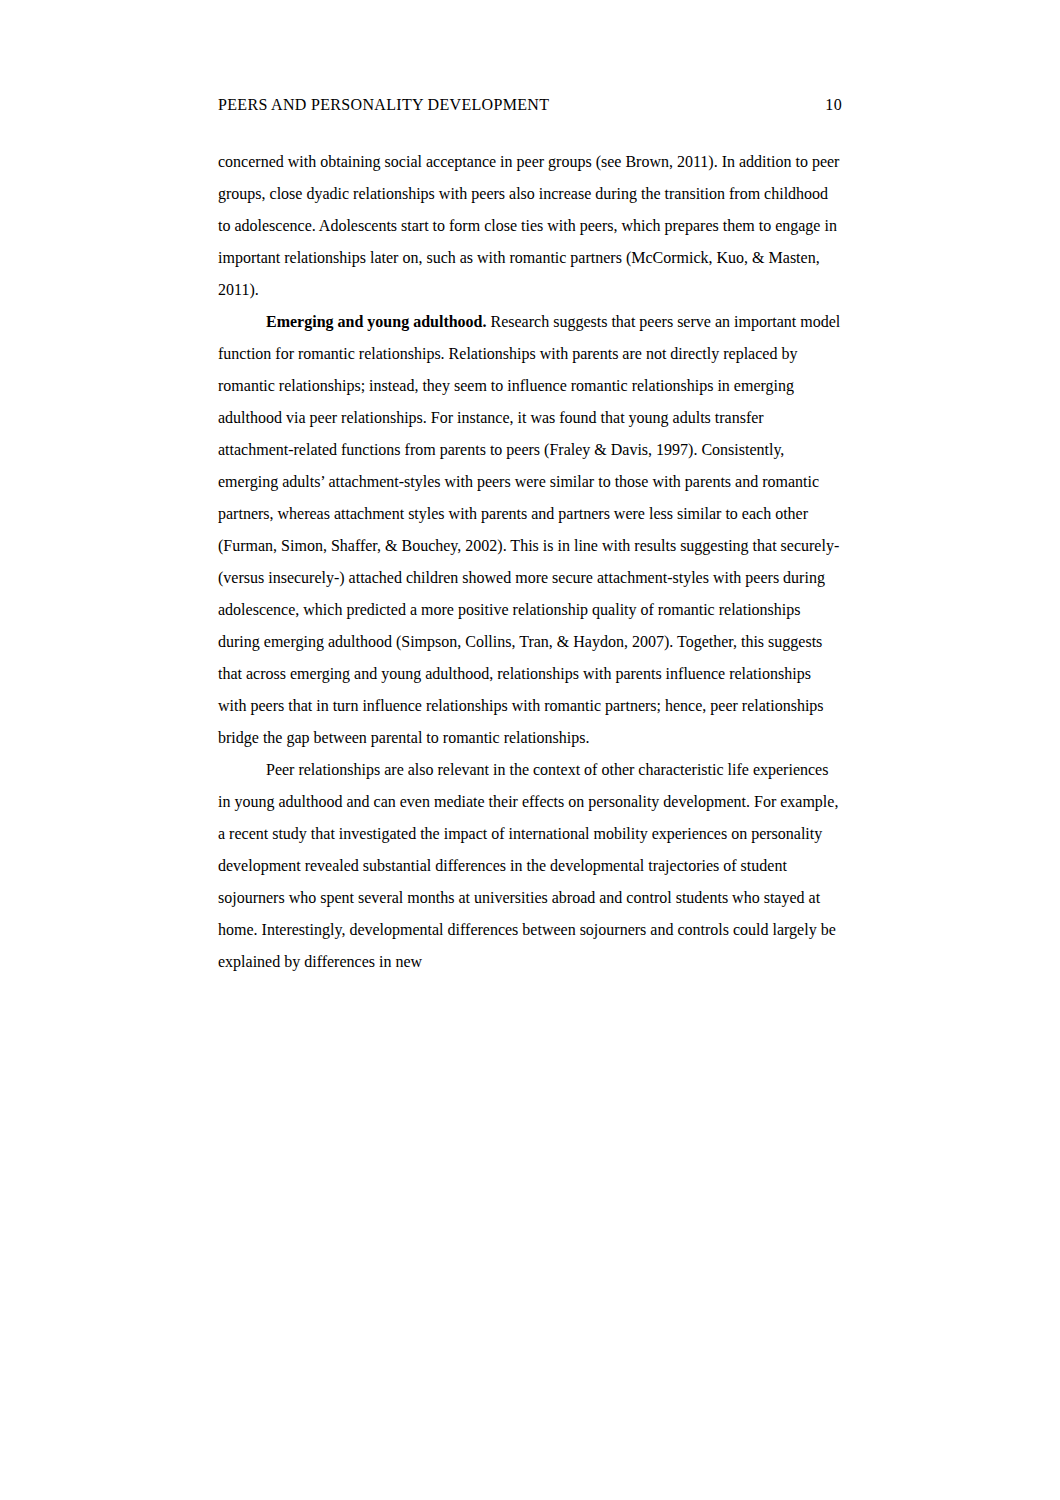Peers and Personality Development 10
concerned with obtaining social acceptance in peer groups (see Brown, 2011). In addition to peer groups, close dyadic relationships with peers also increase during the transition from childhood to adolescence. Adolescents start to form close ties with peers, which prepares them to engage in important relationships later on, such as with romantic partners (McCormick, Kuo, & Masten, 2011).
Emerging and young adulthood. Research suggests that peers serve an important model function for romantic relationships. Relationships with parents are not directly replaced by romantic relationships; instead, they seem to influence romantic relationships in emerging adulthood via peer relationships. For instance, it was found that young adults transfer attachment-related functions from parents to peers (Fraley & Davis, 1997). Consistently, emerging adults’ attachment-styles with peers were similar to those with parents and romantic partners, whereas attachment styles with parents and partners were less similar to each other (Furman, Simon, Shaffer, & Bouchey, 2002). This is in line with results suggesting that securely- (versus insecurely-) attached children showed more secure attachment-styles with peers during adolescence, which predicted a more positive relationship quality of romantic relationships during emerging adulthood (Simpson, Collins, Tran, & Haydon, 2007). Together, this suggests that across emerging and young adulthood, relationships with parents influence relationships with peers that in turn influence relationships with romantic partners; hence, peer relationships bridge the gap between parental to romantic relationships.
Peer relationships are also relevant in the context of other characteristic life experiences in young adulthood and can even mediate their effects on personality development. For example, a recent study that investigated the impact of international mobility experiences on personality development revealed substantial differences in the developmental trajectories of student sojourners who spent several months at universities abroad and control students who stayed at home. Interestingly, developmental differences between sojourners and controls could largely be explained by differences in new